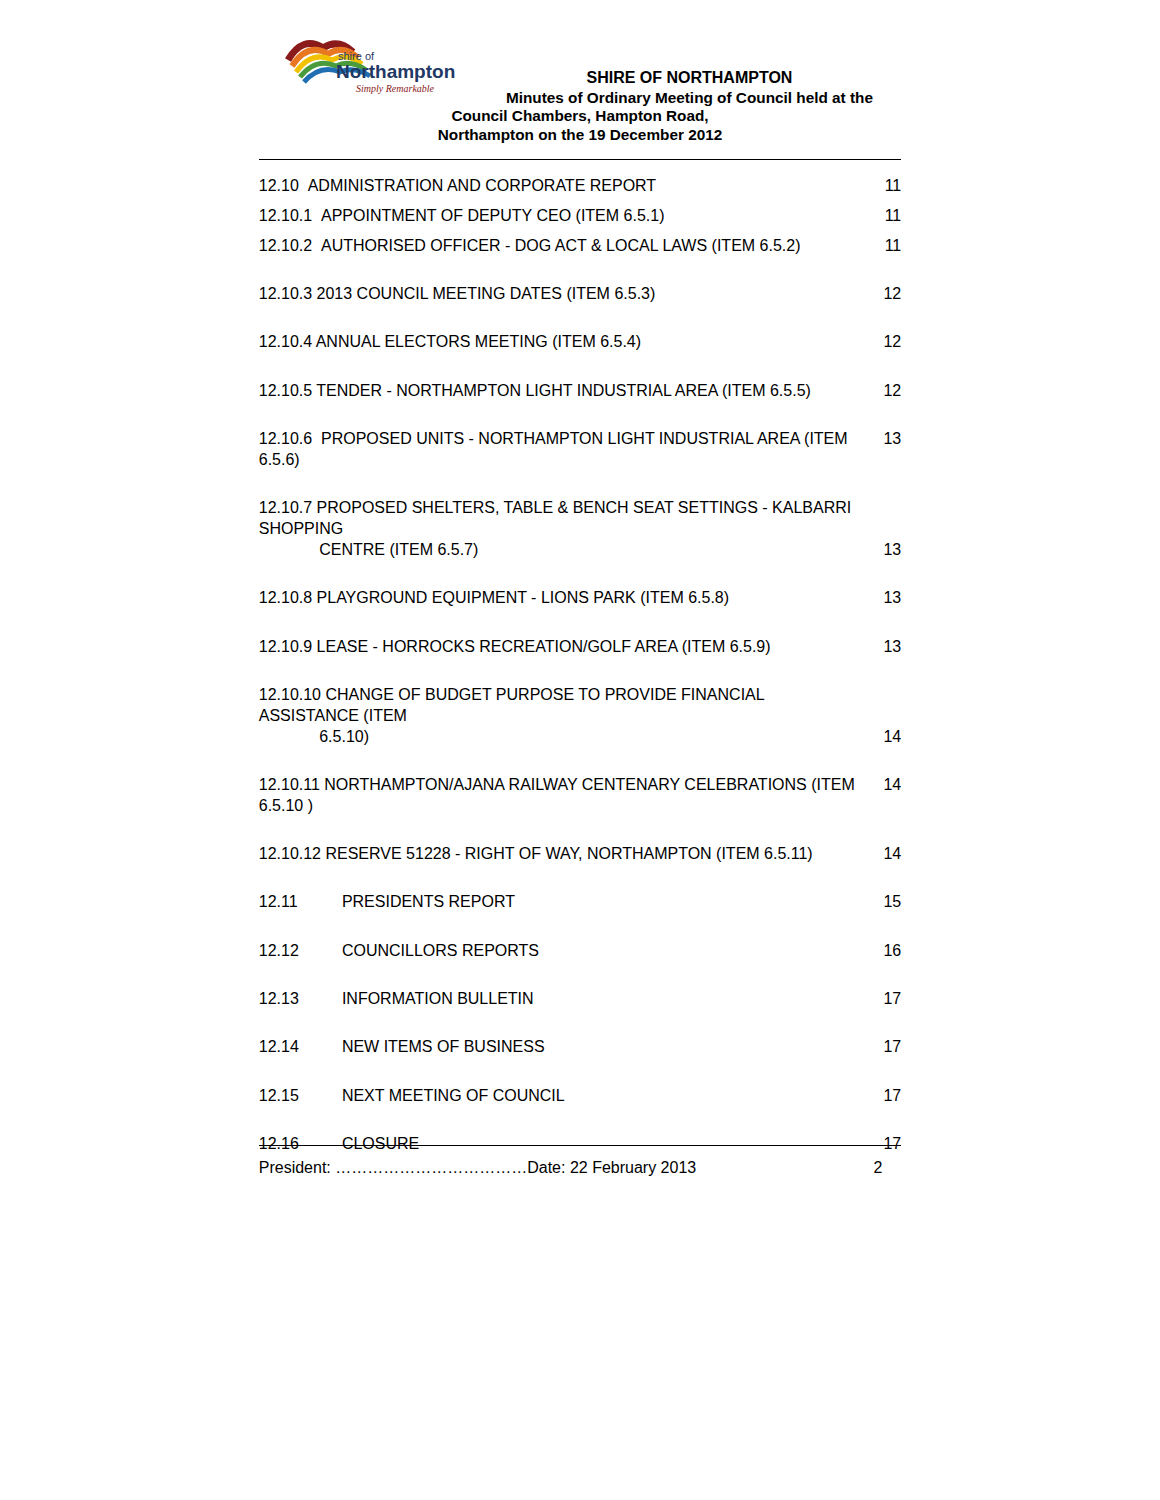shire of Northampton Simply Remarkable
SHIRE OF NORTHAMPTON
Minutes of Ordinary Meeting of Council held at the Council Chambers, Hampton Road,
Northampton on the 19 December 2012
| 12.10 ADMINISTRATION AND CORPORATE REPORT | 11 |
| 12.10.1 APPOINTMENT OF DEPUTY CEO (ITEM 6.5.1) | 11 |
| 12.10.2 AUTHORISED OFFICER - DOG ACT & LOCAL LAWS (ITEM 6.5.2) | 11 |
| 12.10.3 2013 COUNCIL MEETING DATES (ITEM 6.5.3) | 12 |
| 12.10.4 ANNUAL ELECTORS MEETING (ITEM 6.5.4) | 12 |
| 12.10.5 TENDER - NORTHAMPTON LIGHT INDUSTRIAL AREA (ITEM 6.5.5) | 12 |
| 12.10.6 PROPOSED UNITS - NORTHAMPTON LIGHT INDUSTRIAL AREA (ITEM 6.5.6) | 13 |
| 12.10.7 PROPOSED SHELTERS, TABLE & BENCH SEAT SETTINGS - KALBARRI SHOPPING CENTRE (ITEM 6.5.7) | 13 |
| 12.10.8 PLAYGROUND EQUIPMENT - LIONS PARK (ITEM 6.5.8) | 13 |
| 12.10.9 LEASE - HORROCKS RECREATION/GOLF AREA (ITEM 6.5.9) | 13 |
| 12.10.10 CHANGE OF BUDGET PURPOSE TO PROVIDE FINANCIAL ASSISTANCE (ITEM 6.5.10) | 14 |
| 12.10.11 NORTHAMPTON/AJANA RAILWAY CENTENARY CELEBRATIONS (ITEM 6.5.10 ) | 14 |
| 12.10.12 RESERVE 51228 - RIGHT OF WAY, NORTHAMPTON (ITEM 6.5.11) | 14 |
| 12.11 PRESIDENTS REPORT | 15 |
| 12.12 COUNCILLORS REPORTS | 16 |
| 12.13 INFORMATION BULLETIN | 17 |
| 12.14 NEW ITEMS OF BUSINESS | 17 |
| 12.15 NEXT MEETING OF COUNCIL | 17 |
| 12.16 CLOSURE | 17 |
President: ………………………………Date: 22 February 2013
2